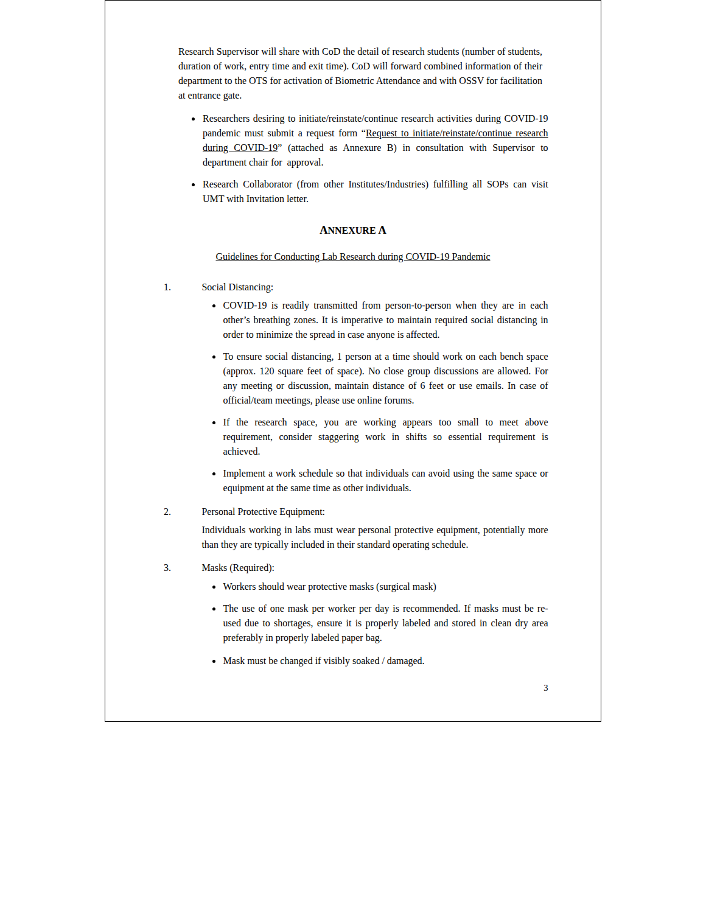Research Supervisor will share with CoD the detail of research students (number of students, duration of work, entry time and exit time). CoD will forward combined information of their department to the OTS for activation of Biometric Attendance and with OSSV for facilitation at entrance gate.
Researchers desiring to initiate/reinstate/continue research activities during COVID-19 pandemic must submit a request form “Request to initiate/reinstate/continue research during COVID-19” (attached as Annexure B) in consultation with Supervisor to department chair for approval.
Research Collaborator (from other Institutes/Industries) fulfilling all SOPs can visit UMT with Invitation letter.
ANNEXURE A
Guidelines for Conducting Lab Research during COVID-19 Pandemic
1.
Social Distancing:
COVID-19 is readily transmitted from person-to-person when they are in each other’s breathing zones. It is imperative to maintain required social distancing in order to minimize the spread in case anyone is affected.
To ensure social distancing, 1 person at a time should work on each bench space (approx. 120 square feet of space). No close group discussions are allowed. For any meeting or discussion, maintain distance of 6 feet or use emails. In case of official/team meetings, please use online forums.
If the research space, you are working appears too small to meet above requirement, consider staggering work in shifts so essential requirement is achieved.
Implement a work schedule so that individuals can avoid using the same space or equipment at the same time as other individuals.
2.
Personal Protective Equipment:
Individuals working in labs must wear personal protective equipment, potentially more than they are typically included in their standard operating schedule.
3.
Masks (Required):
Workers should wear protective masks (surgical mask)
The use of one mask per worker per day is recommended. If masks must be re-used due to shortages, ensure it is properly labeled and stored in clean dry area preferably in properly labeled paper bag.
Mask must be changed if visibly soaked / damaged.
3